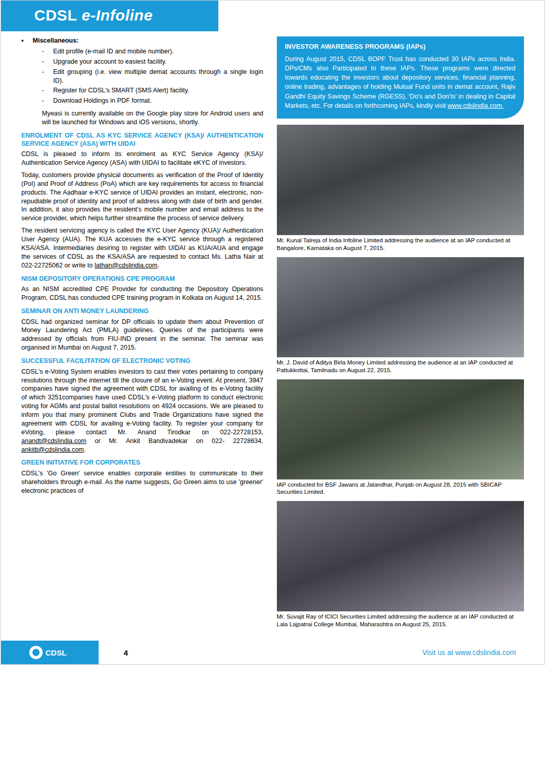CDSL e-Infoline
•Miscellaneous:
Edit profile (e-mail ID and mobile number).
Upgrade your account to easiest facility.
Edit grouping (i.e. view multiple demat accounts through a single login ID).
Register for CDSL's SMART (SMS Alert) facility.
Download Holdings in PDF format.
Myeasi is currently available on the Google play store for Android users and will be launched for Windows and iOS versions, shortly.
Enrolment of CDSL as KYC Service Agency (KSA)/ Authentication Service Agency (ASA) with UIDAI
CDSL is pleased to inform its enrolment as KYC Service Agency (KSA)/ Authentication Service Agency (ASA) with UIDAI to facilitate eKYC of investors.
Today, customers provide physical documents as verification of the Proof of Identity (PoI) and Proof of Address (PoA) which are key requirements for access to financial products. The Aadhaar e-KYC service of UIDAI provides an instant, electronic, non-repudiable proof of identity and proof of address along with date of birth and gender. In addition, it also provides the resident's mobile number and email address to the service provider, which helps further streamline the process of service delivery.
The resident servicing agency is called the KYC User Agency (KUA)/ Authentication User Agency (AUA). The KUA accesses the e-KYC service through a registered KSA/ASA. Intermediaries desiring to register with UIDAI as KUA/AUA and engage the services of CDSL as the KSA/ASA are requested to contact Ms. Latha Nair at 022-22725062 or write to lathan@cdslindia.com.
NISM Depository Operations CPE Program
As an NISM accredited CPE Provider for conducting the Depository Operations Program, CDSL has conducted CPE training program in Kolkata on August 14, 2015.
Seminar on Anti Money Laundering
CDSL had organized seminar for DP officials to update them about Prevention of Money Laundering Act (PMLA) guidelines. Queries of the participants were addressed by officials from FIU-IND present in the seminar. The seminar was organised in Mumbai on August 7, 2015.
Successful Facilitation of Electronic Voting
CDSL's e-Voting System enables investors to cast their votes pertaining to company resolutions through the internet till the closure of an e-Voting event. At present, 3947 companies have signed the agreement with CDSL for availing of its e-Voting facility of which 3251companies have used CDSL's e-Voting platform to conduct electronic voting for AGMs and postal ballot resolutions on 4924 occasions. We are pleased to inform you that many prominent Clubs and Trade Organizations have signed the agreement with CDSL for availing e-Voting facility. To register your company for eVoting, please contact Mr. Anand Tirodkar on 022-22728153, anandt@cdslindia.com or Mr. Ankit Bandivadekar on 022- 22728634, ankitb@cdslindia.com.
Green Initiative for Corporates
CDSL's 'Go Green' service enables corporate entities to communicate to their shareholders through e-mail. As the name suggests, Go Green aims to use 'greener' electronic practices of
INVESTOR AWARENESS PROGRAMS (IAPs)
During August 2015, CDSL BOPF Trust has conducted 30 IAPs across India. DPs/CMs also Participated in these IAPs. These programs were directed towards educating the investors about depository services, financial planning, online trading, advantages of holding Mutual Fund units in demat account, Rajiv Gandhi Equity Savings Scheme (RGESS), 'Do's and Don'ts' in dealing in Capital Markets, etc. For details on forthcoming IAPs, kindly visit www.cdslindia.com.
Mr. Kunal Talreja of India Infoline Limited addressing the audience at an IAP conducted at Bangalore, Karnataka on August 7, 2015.
Mr. J. David of Aditya Birla Money Limited addressing the audience at an IAP conducted at Pattukkottai, Tamilnadu on August 22, 2015.
IAP conducted for BSF Jawans at Jalandhar, Punjab on August 28, 2015 with SBICAP Securities Limited.
Mr. Suvajit Ray of ICICI Securities Limited addressing the audience at an IAP conducted at Lala Lajpatrai College Mumbai, Maharashtra on August 25, 2015.
CDSL
4
Visit us at www.cdslindia.com